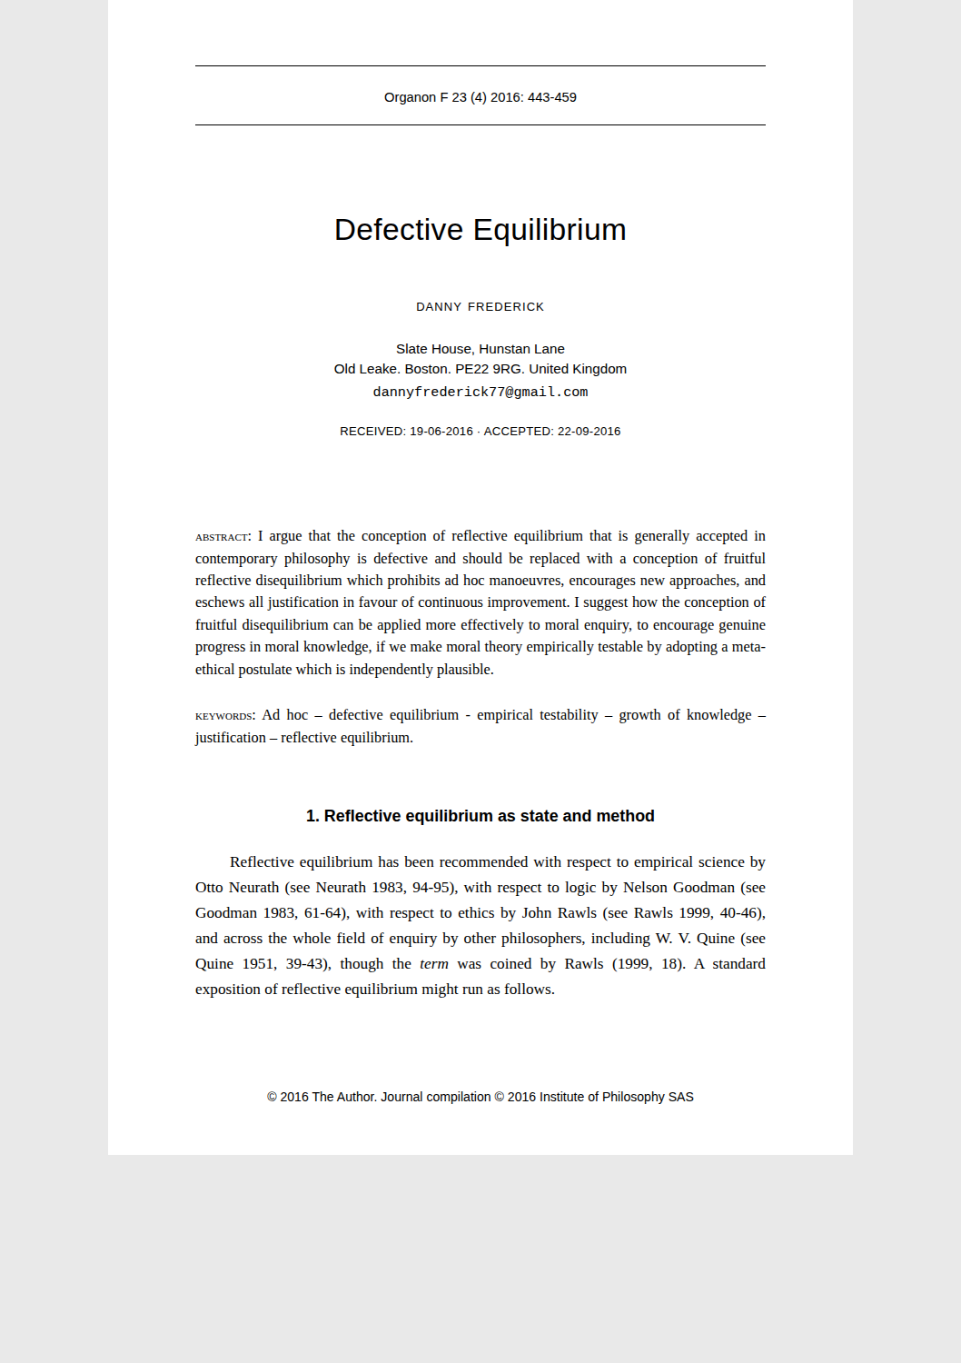Organon F 23 (4) 2016: 443-459
Defective Equilibrium
Danny Frederick
Slate House, Hunstan Lane
Old Leake. Boston. PE22 9RG. United Kingdom
dannyfrederick77@gmail.com
RECEIVED: 19-06-2016 · ACCEPTED: 22-09-2016
Abstract: I argue that the conception of reflective equilibrium that is generally accepted in contemporary philosophy is defective and should be replaced with a conception of fruitful reflective disequilibrium which prohibits ad hoc manoeuvres, encourages new approaches, and eschews all justification in favour of continuous improvement. I suggest how the conception of fruitful disequilibrium can be applied more effectively to moral enquiry, to encourage genuine progress in moral knowledge, if we make moral theory empirically testable by adopting a meta-ethical postulate which is independently plausible.
Keywords: Ad hoc – defective equilibrium - empirical testability – growth of knowledge – justification – reflective equilibrium.
1. Reflective equilibrium as state and method
Reflective equilibrium has been recommended with respect to empirical science by Otto Neurath (see Neurath 1983, 94-95), with respect to logic by Nelson Goodman (see Goodman 1983, 61-64), with respect to ethics by John Rawls (see Rawls 1999, 40-46), and across the whole field of enquiry by other philosophers, including W. V. Quine (see Quine 1951, 39-43), though the term was coined by Rawls (1999, 18). A standard exposition of reflective equilibrium might run as follows.
© 2016 The Author. Journal compilation © 2016 Institute of Philosophy SAS